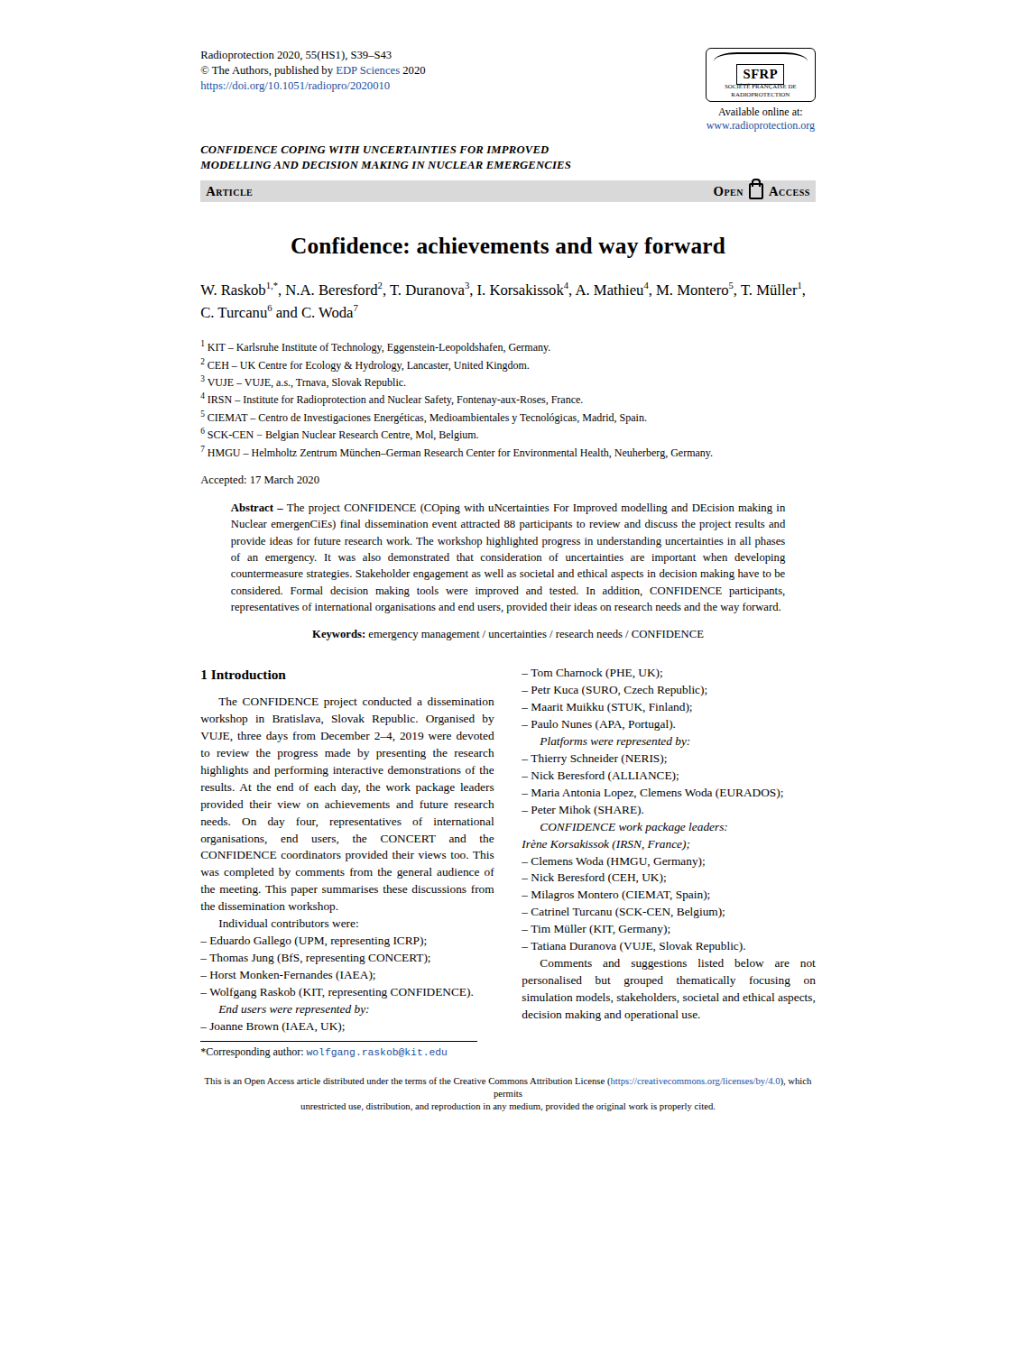Radioprotection 2020, 55(HS1), S39–S43
© The Authors, published by EDP Sciences 2020
https://doi.org/10.1051/radiopro/2020010
SFRP
SOCIÉTÉ FRANÇAISE DE RADIOPROTECTION
Available online at:
www.radioprotection.org
CONFIDENCE COPING WITH UNCERTAINTIES FOR IMPROVED
MODELLING AND DECISION MAKING IN NUCLEAR EMERGENCIES
Article Open Access
Confidence: achievements and way forward
W. Raskob1,*, N.A. Beresford2, T. Duranova3, I. Korsakissok4, A. Mathieu4, M. Montero5, T. Müller1,
C. Turcanu6 and C. Woda7
1 KIT – Karlsruhe Institute of Technology, Eggenstein-Leopoldshafen, Germany.
2 CEH – UK Centre for Ecology & Hydrology, Lancaster, United Kingdom.
3 VUJE – VUJE, a.s., Trnava, Slovak Republic.
4 IRSN – Institute for Radioprotection and Nuclear Safety, Fontenay-aux-Roses, France.
5 CIEMAT – Centro de Investigaciones Energéticas, Medioambientales y Tecnológicas, Madrid, Spain.
6 SCK-CEN − Belgian Nuclear Research Centre, Mol, Belgium.
7 HMGU – Helmholtz Zentrum München–German Research Center for Environmental Health, Neuherberg, Germany.
Accepted: 17 March 2020
Abstract – The project CONFIDENCE (COping with uNcertainties For Improved modelling and DEcision making in Nuclear emergenCiEs) final dissemination event attracted 88 participants to review and discuss the project results and provide ideas for future research work. The workshop highlighted progress in understanding uncertainties in all phases of an emergency. It was also demonstrated that consideration of uncertainties are important when developing countermeasure strategies. Stakeholder engagement as well as societal and ethical aspects in decision making have to be considered. Formal decision making tools were improved and tested. In addition, CONFIDENCE participants, representatives of international organisations and end users, provided their ideas on research needs and the way forward.
Keywords: emergency management / uncertainties / research needs / CONFIDENCE
1 Introduction
The CONFIDENCE project conducted a dissemination workshop in Bratislava, Slovak Republic. Organised by VUJE, three days from December 2–4, 2019 were devoted to review the progress made by presenting the research highlights and performing interactive demonstrations of the results. At the end of each day, the work package leaders provided their view on achievements and future research needs. On day four, representatives of international organisations, end users, the CONCERT and the CONFIDENCE coordinators provided their views too. This was completed by comments from the general audience of the meeting. This paper summarises these discussions from the dissemination workshop.
Individual contributors were:
Eduardo Gallego (UPM, representing ICRP);
Thomas Jung (BfS, representing CONCERT);
Horst Monken-Fernandes (IAEA);
Wolfgang Raskob (KIT, representing CONFIDENCE).
End users were represented by:
Joanne Brown (IAEA, UK);
Tom Charnock (PHE, UK);
Petr Kuca (SURO, Czech Republic);
Maarit Muikku (STUK, Finland);
Paulo Nunes (APA, Portugal).
Platforms were represented by:
Thierry Schneider (NERIS);
Nick Beresford (ALLIANCE);
Maria Antonia Lopez, Clemens Woda (EURADOS);
Peter Mihok (SHARE).
CONFIDENCE work package leaders:
Irène Korsakissok (IRSN, France);
Clemens Woda (HMGU, Germany);
Nick Beresford (CEH, UK);
Milagros Montero (CIEMAT, Spain);
Catrinel Turcanu (SCK-CEN, Belgium);
Tim Müller (KIT, Germany);
Tatiana Duranova (VUJE, Slovak Republic).
Comments and suggestions listed below are not personalised but grouped thematically focusing on simulation models, stakeholders, societal and ethical aspects, decision making and operational use.
*Corresponding author: wolfgang.raskob@kit.edu
This is an Open Access article distributed under the terms of the Creative Commons Attribution License (https://creativecommons.org/licenses/by/4.0), which permits
unrestricted use, distribution, and reproduction in any medium, provided the original work is properly cited.